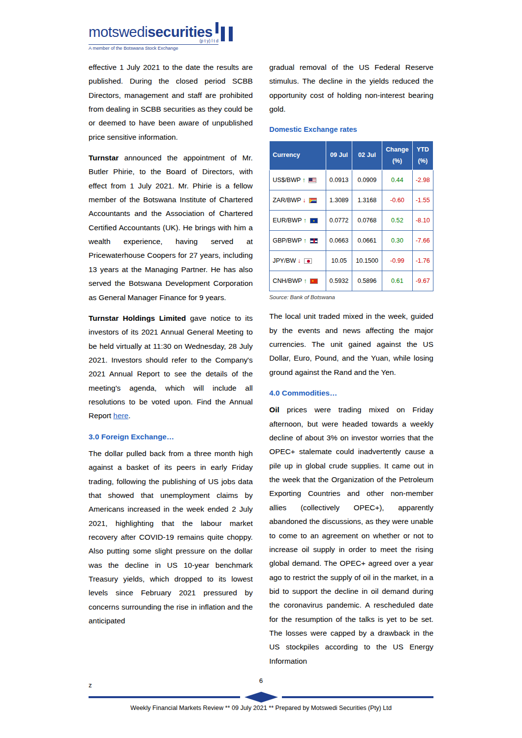motswedisecurities
(p t y) l t d
A member of the Botswana Stock Exchange
effective 1 July 2021 to the date the results are published. During the closed period SCBB Directors, management and staff are prohibited from dealing in SCBB securities as they could be or deemed to have been aware of unpublished price sensitive information.
Turnstar announced the appointment of Mr. Butler Phirie, to the Board of Directors, with effect from 1 July 2021. Mr. Phirie is a fellow member of the Botswana Institute of Chartered Accountants and the Association of Chartered Certified Accountants (UK). He brings with him a wealth experience, having served at Pricewaterhouse Coopers for 27 years, including 13 years at the Managing Partner. He has also served the Botswana Development Corporation as General Manager Finance for 9 years.
Turnstar Holdings Limited gave notice to its investors of its 2021 Annual General Meeting to be held virtually at 11:30 on Wednesday, 28 July 2021. Investors should refer to the Company's 2021 Annual Report to see the details of the meeting's agenda, which will include all resolutions to be voted upon. Find the Annual Report here.
3.0 Foreign Exchange…
The dollar pulled back from a three month high against a basket of its peers in early Friday trading, following the publishing of US jobs data that showed that unemployment claims by Americans increased in the week ended 2 July 2021, highlighting that the labour market recovery after COVID-19 remains quite choppy. Also putting some slight pressure on the dollar was the decline in US 10-year benchmark Treasury yields, which dropped to its lowest levels since February 2021 pressured by concerns surrounding the rise in inflation and the anticipated
gradual removal of the US Federal Reserve stimulus. The decline in the yields reduced the opportunity cost of holding non-interest bearing gold.
Domestic Exchange rates
| Currency | 09 Jul | 02 Jul | Change (%) | YTD (%) |
| --- | --- | --- | --- | --- |
| US$/BWP ↑ | 0.0913 | 0.0909 | 0.44 | -2.98 |
| ZAR/BWP ↓ | 1.3089 | 1.3168 | -0.60 | -1.55 |
| EUR/BWP ↑ | 0.0772 | 0.0768 | 0.52 | -8.10 |
| GBP/BWP ↑ | 0.0663 | 0.0661 | 0.30 | -7.66 |
| JPY/BW ↓ | 10.05 | 10.1500 | -0.99 | -1.76 |
| CNH/BWP ↑ | 0.5932 | 0.5896 | 0.61 | -9.67 |
Source: Bank of Botswana
The local unit traded mixed in the week, guided by the events and news affecting the major currencies. The unit gained against the US Dollar, Euro, Pound, and the Yuan, while losing ground against the Rand and the Yen.
4.0 Commodities…
Oil prices were trading mixed on Friday afternoon, but were headed towards a weekly decline of about 3% on investor worries that the OPEC+ stalemate could inadvertently cause a pile up in global crude supplies. It came out in the week that the Organization of the Petroleum Exporting Countries and other non-member allies (collectively OPEC+), apparently abandoned the discussions, as they were unable to come to an agreement on whether or not to increase oil supply in order to meet the rising global demand. The OPEC+ agreed over a year ago to restrict the supply of oil in the market, in a bid to support the decline in oil demand during the coronavirus pandemic. A rescheduled date for the resumption of the talks is yet to be set. The losses were capped by a drawback in the US stockpiles according to the US Energy Information
6
z
Weekly Financial Markets Review ** 09 July 2021 ** Prepared by Motswedi Securities (Pty) Ltd